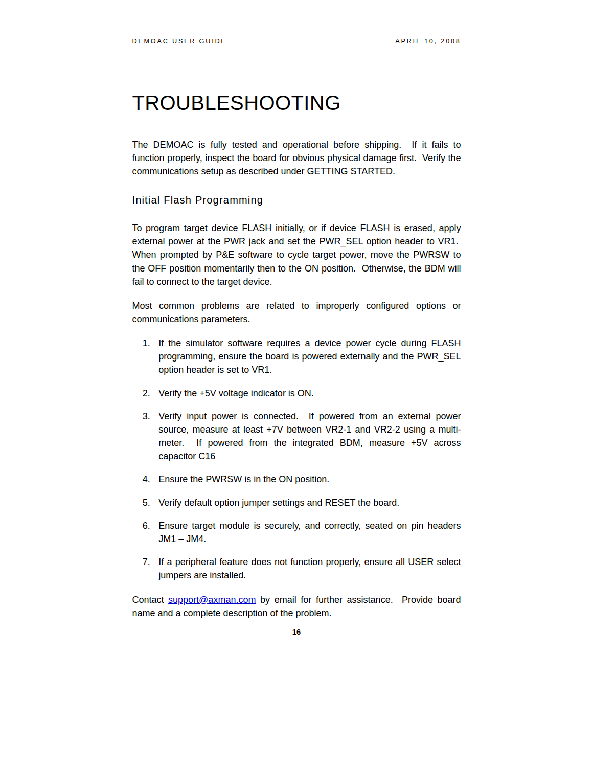DEMOAC USER GUIDE APRIL 10, 2008
TROUBLESHOOTING
The DEMOAC is fully tested and operational before shipping. If it fails to function properly, inspect the board for obvious physical damage first. Verify the communications setup as described under GETTING STARTED.
Initial Flash Programming
To program target device FLASH initially, or if device FLASH is erased, apply external power at the PWR jack and set the PWR_SEL option header to VR1. When prompted by P&E software to cycle target power, move the PWRSW to the OFF position momentarily then to the ON position. Otherwise, the BDM will fail to connect to the target device.
Most common problems are related to improperly configured options or communications parameters.
If the simulator software requires a device power cycle during FLASH programming, ensure the board is powered externally and the PWR_SEL option header is set to VR1.
Verify the +5V voltage indicator is ON.
Verify input power is connected. If powered from an external power source, measure at least +7V between VR2-1 and VR2-2 using a multi-meter. If powered from the integrated BDM, measure +5V across capacitor C16
Ensure the PWRSW is in the ON position.
Verify default option jumper settings and RESET the board.
Ensure target module is securely, and correctly, seated on pin headers JM1 – JM4.
If a peripheral feature does not function properly, ensure all USER select jumpers are installed.
Contact support@axman.com by email for further assistance. Provide board name and a complete description of the problem.
16